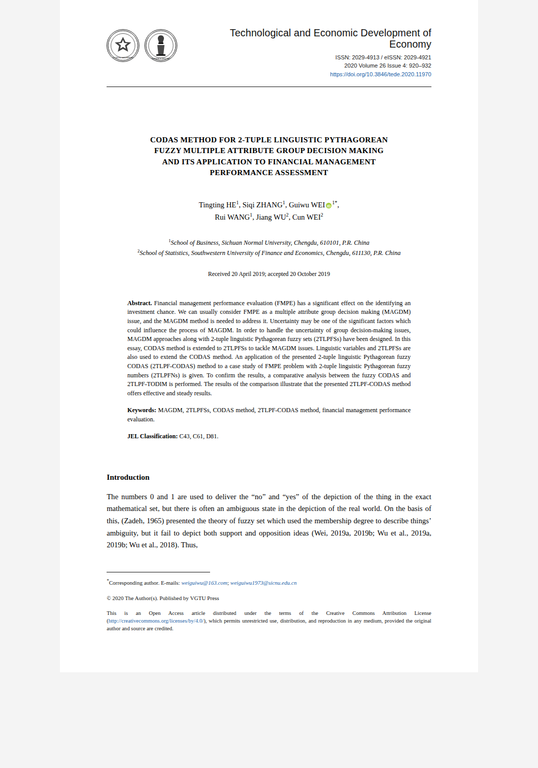VILNIUS GEDIMINAS
ACADEMIA SCIENTIARUM
Technological and Economic Development of Economy
ISSN: 2029-4913 / eISSN: 2029-4921
2020 Volume 26 Issue 4: 920–932
https://doi.org/10.3846/tede.2020.11970
CODAS method for 2‑tuple linguistic Pythagorean
fuzzy multiple attribute group decision making
and its application to financial management
performance assessment
Tingting HE1, Siqi ZHANG1, Guiwu WEI1*,
Rui WANG1, Jiang WU2, Cun WEI2
1School of Business, Sichuan Normal University, Chengdu, 610101, P.R. China
2School of Statistics, Southwestern University of Finance and Economics, Chengdu, 611130, P.R. China
Received 20 April 2019; accepted 20 October 2019
Abstract. Financial management performance evaluation (FMPE) has a significant effect on the identifying an investment chance. We can usually consider FMPE as a multiple attribute group decision making (MAGDM) issue, and the MAGDM method is needed to address it. Uncertainty may be one of the significant factors which could influence the process of MAGDM. In order to handle the uncertainty of group decision-making issues, MAGDM approaches along with 2-tuple linguistic Pythagorean fuzzy sets (2TLPFSs) have been designed. In this essay, CODAS method is extended to 2TLPFSs to tackle MAGDM issues. Linguistic variables and 2TLPFSs are also used to extend the CODAS method. An application of the presented 2-tuple linguistic Pythagorean fuzzy CODAS (2TLPF-CODAS) method to a case study of FMPE problem with 2-tuple linguistic Pythagorean fuzzy numbers (2TLPFNs) is given. To confirm the results, a comparative analysis between the fuzzy CODAS and 2TLPF-TODIM is performed. The results of the comparison illustrate that the presented 2TLPF-CODAS method offers effective and steady results.
Keywords: MAGDM, 2TLPFSs, CODAS method, 2TLPF-CODAS method, financial management performance evaluation.
JEL Classification: C43, C61, D81.
Introduction
The numbers 0 and 1 are used to deliver the “no” and “yes” of the depiction of the thing in the exact mathematical set, but there is often an ambiguous state in the depiction of the real world. On the basis of this, (Zadeh, 1965) presented the theory of fuzzy set which used the membership degree to describe things’ ambiguity, but it fail to depict both support and opposition ideas (Wei, 2019a, 2019b; Wu et al., 2019a, 2019b; Wu et al., 2018). Thus,
*Corresponding author. E-mails: weiguiwu@163.com; weiguiwu1973@sicnu.edu.cn
© 2020 The Author(s). Published by VGTU Press
This is an Open Access article distributed under the terms of the Creative Commons Attribution License (http://creativecommons.org/licenses/by/4.0/), which permits unrestricted use, distribution, and reproduction in any medium, provided the original author and source are credited.